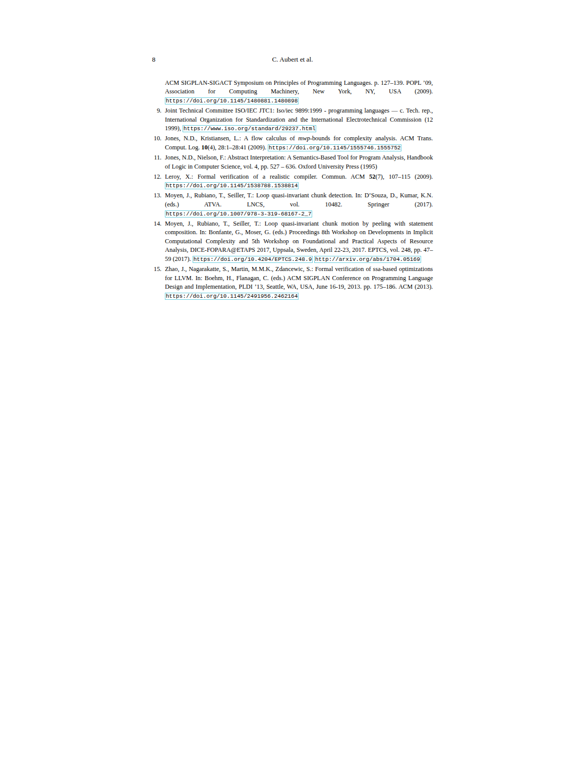8 C. Aubert et al.
ACM SIGPLAN-SIGACT Symposium on Principles of Programming Languages. p. 127–139. POPL ’09, Association for Computing Machinery, New York, NY, USA (2009). https://doi.org/10.1145/1480881.1480898
9. Joint Technical Committee ISO/IEC JTC1: Iso/iec 9899:1999 - programming languages — c. Tech. rep., International Organization for Standardization and the International Electrotechnical Commission (12 1999), https://www.iso.org/standard/29237.html
10. Jones, N.D., Kristiansen, L.: A flow calculus of mwp-bounds for complexity analysis. ACM Trans. Comput. Log. 10(4), 28:1–28:41 (2009). https://doi.org/10.1145/1555746.1555752
11. Jones, N.D., Nielson, F.: Abstract Interpretation: A Semantics-Based Tool for Program Analysis, Handbook of Logic in Computer Science, vol. 4, pp. 527 – 636. Oxford University Press (1995)
12. Leroy, X.: Formal verification of a realistic compiler. Commun. ACM 52(7), 107–115 (2009). https://doi.org/10.1145/1538788.1538814
13. Moyen, J., Rubiano, T., Seiller, T.: Loop quasi-invariant chunk detection. In: D’Souza, D., Kumar, K.N. (eds.) ATVA. LNCS, vol. 10482. Springer (2017). https://doi.org/10.1007/978-3-319-68167-2_7
14. Moyen, J., Rubiano, T., Seiller, T.: Loop quasi-invariant chunk motion by peeling with statement composition. In: Bonfante, G., Moser, G. (eds.) Proceedings 8th Workshop on Developments in Implicit Computational Complexity and 5th Workshop on Foundational and Practical Aspects of Resource Analysis, DICE-FOPARA@ETAPS 2017, Uppsala, Sweden, April 22-23, 2017. EPTCS, vol. 248, pp. 47–59 (2017). https://doi.org/10.4204/EPTCS.248.9 http://arxiv.org/abs/1704.05169
15. Zhao, J., Nagarakatte, S., Martin, M.M.K., Zdancewic, S.: Formal verification of ssa-based optimizations for LLVM. In: Boehm, H., Flanagan, C. (eds.) ACM SIGPLAN Conference on Programming Language Design and Implementation, PLDI ’13, Seattle, WA, USA, June 16-19, 2013. pp. 175–186. ACM (2013). https://doi.org/10.1145/2491956.2462164